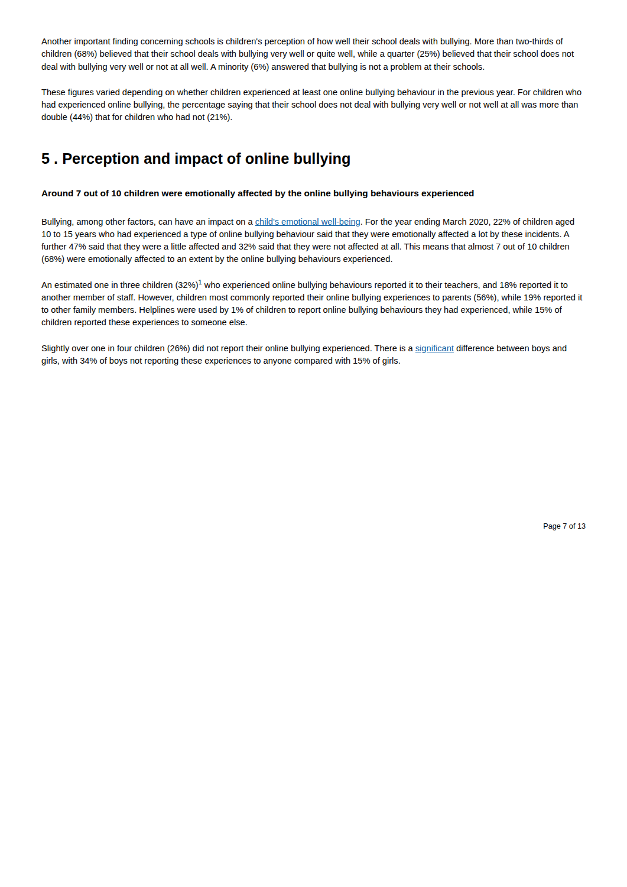Another important finding concerning schools is children's perception of how well their school deals with bullying. More than two-thirds of children (68%) believed that their school deals with bullying very well or quite well, while a quarter (25%) believed that their school does not deal with bullying very well or not at all well. A minority (6%) answered that bullying is not a problem at their schools.
These figures varied depending on whether children experienced at least one online bullying behaviour in the previous year. For children who had experienced online bullying, the percentage saying that their school does not deal with bullying very well or not well at all was more than double (44%) that for children who had not (21%).
5 . Perception and impact of online bullying
Around 7 out of 10 children were emotionally affected by the online bullying behaviours experienced
Bullying, among other factors, can have an impact on a child's emotional well-being. For the year ending March 2020, 22% of children aged 10 to 15 years who had experienced a type of online bullying behaviour said that they were emotionally affected a lot by these incidents. A further 47% said that they were a little affected and 32% said that they were not affected at all. This means that almost 7 out of 10 children (68%) were emotionally affected to an extent by the online bullying behaviours experienced.
An estimated one in three children (32%)1 who experienced online bullying behaviours reported it to their teachers, and 18% reported it to another member of staff. However, children most commonly reported their online bullying experiences to parents (56%), while 19% reported it to other family members. Helplines were used by 1% of children to report online bullying behaviours they had experienced, while 15% of children reported these experiences to someone else.
Slightly over one in four children (26%) did not report their online bullying experienced. There is a significant difference between boys and girls, with 34% of boys not reporting these experiences to anyone compared with 15% of girls.
Page 7 of 13